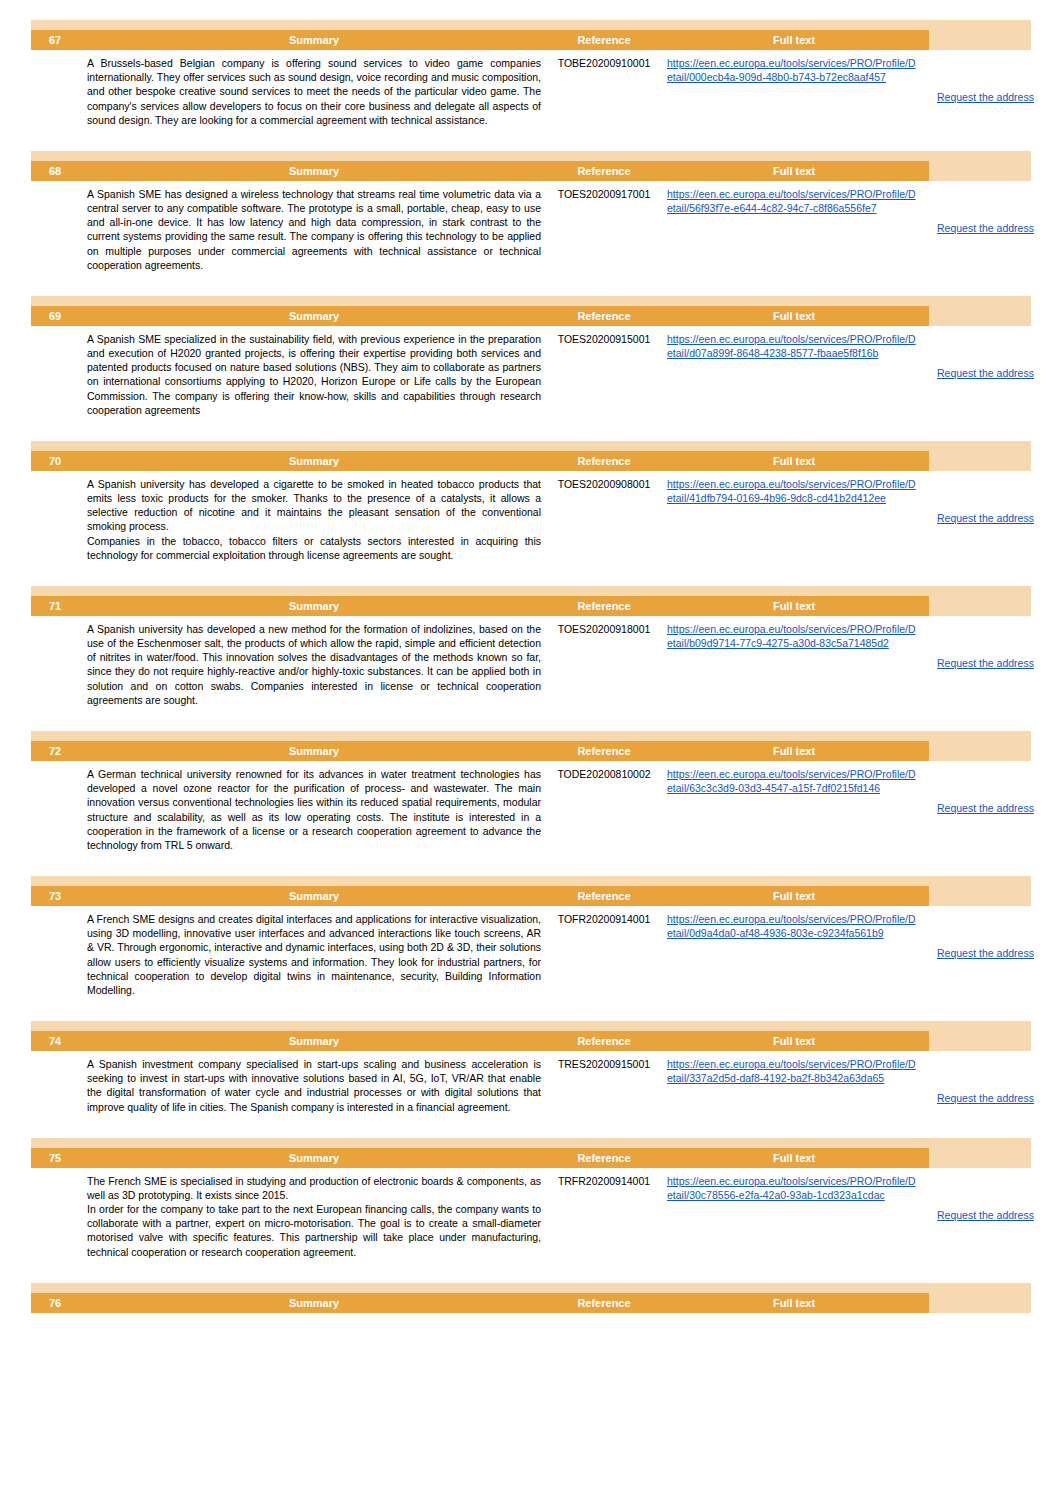| 67 | Summary | Reference | Full text | |
| | A Brussels-based Belgian company is offering sound services to video game companies internationally. They offer services such as sound design, voice recording and music composition, and other bespoke creative sound services to meet the needs of the particular video game. The company's services allow developers to focus on their core business and delegate all aspects of sound design. They are looking for a commercial agreement with technical assistance. | TOBE20200910001 | https://een.ec.europa.eu/tools/services/PRO/Profile/Detail/000ecb4a-909d-48b0-b743-b72ec8aaf457 | Request the address |
| 68 | Summary | Reference | Full text | |
| | A Spanish SME has designed a wireless technology that streams real time volumetric data via a central server to any compatible software. The prototype is a small, portable, cheap, easy to use and all-in-one device. It has low latency and high data compression, in stark contrast to the current systems providing the same result. The company is offering this technology to be applied on multiple purposes under commercial agreements with technical assistance or technical cooperation agreements. | TOES20200917001 | https://een.ec.europa.eu/tools/services/PRO/Profile/Detail/56f93f7e-e644-4c82-94c7-c8f86a556fe7 | Request the address |
| 69 | Summary | Reference | Full text | |
| | A Spanish SME specialized in the sustainability field, with previous experience in the preparation and execution of H2020 granted projects, is offering their expertise providing both services and patented products focused on nature based solutions (NBS). They aim to collaborate as partners on international consortiums applying to H2020, Horizon Europe or Life calls by the European Commission. The company is offering their know-how, skills and capabilities through research cooperation agreements | TOES20200915001 | https://een.ec.europa.eu/tools/services/PRO/Profile/Detail/d07a899f-8648-4238-8577-fbaae5f8f16b | Request the address |
| 70 | Summary | Reference | Full text | |
| | A Spanish university has developed a cigarette to be smoked in heated tobacco products that emits less toxic products for the smoker. Thanks to the presence of a catalysts, it allows a selective reduction of nicotine and it maintains the pleasant sensation of the conventional smoking process. Companies in the tobacco, tobacco filters or catalysts sectors interested in acquiring this technology for commercial exploitation through license agreements are sought. | TOES20200908001 | https://een.ec.europa.eu/tools/services/PRO/Profile/Detail/41dfb794-0169-4b96-9dc8-cd41b2d412ee | Request the address |
| 71 | Summary | Reference | Full text | |
| | A Spanish university has developed a new method for the formation of indolizines, based on the use of the Eschenmoser salt, the products of which allow the rapid, simple and efficient detection of nitrites in water/food. This innovation solves the disadvantages of the methods known so far, since they do not require highly-reactive and/or highly-toxic substances. It can be applied both in solution and on cotton swabs. Companies interested in license or technical cooperation agreements are sought. | TOES20200918001 | https://een.ec.europa.eu/tools/services/PRO/Profile/Detail/b09d9714-77c9-4275-a30d-83c5a71485d2 | Request the address |
| 72 | Summary | Reference | Full text | |
| | A German technical university renowned for its advances in water treatment technologies has developed a novel ozone reactor for the purification of process- and wastewater. The main innovation versus conventional technologies lies within its reduced spatial requirements, modular structure and scalability, as well as its low operating costs. The institute is interested in a cooperation in the framework of a license or a research cooperation agreement to advance the technology from TRL 5 onward. | TODE20200810002 | https://een.ec.europa.eu/tools/services/PRO/Profile/Detail/63c3c3d9-03d3-4547-a15f-7df0215fd146 | Request the address |
| 73 | Summary | Reference | Full text | |
| | A French SME designs and creates digital interfaces and applications for interactive visualization, using 3D modelling, innovative user interfaces and advanced interactions like touch screens, AR & VR. Through ergonomic, interactive and dynamic interfaces, using both 2D & 3D, their solutions allow users to efficiently visualize systems and information. They look for industrial partners, for technical cooperation to develop digital twins in maintenance, security, Building Information Modelling. | TOFR20200914001 | https://een.ec.europa.eu/tools/services/PRO/Profile/Detail/0d9a4da0-af48-4936-803e-c9234fa561b9 | Request the address |
| 74 | Summary | Reference | Full text | |
| | A Spanish investment company specialised in start-ups scaling and business acceleration is seeking to invest in start-ups with innovative solutions based in AI, 5G, IoT, VR/AR that enable the digital transformation of water cycle and industrial processes or with digital solutions that improve quality of life in cities. The Spanish company is interested in a financial agreement. | TRES20200915001 | https://een.ec.europa.eu/tools/services/PRO/Profile/Detail/337a2d5d-daf8-4192-ba2f-8b342a63da65 | Request the address |
| 75 | Summary | Reference | Full text | |
| | The French SME is specialised in studying and production of electronic boards & components, as well as 3D prototyping. It exists since 2015. In order for the company to take part to the next European financing calls, the company wants to collaborate with a partner, expert on micro-motorisation. The goal is to create a small-diameter motorised valve with specific features. This partnership will take place under manufacturing, technical cooperation or research cooperation agreement. | TRFR20200914001 | https://een.ec.europa.eu/tools/services/PRO/Profile/Detail/30c78556-e2fa-42a0-93ab-1cd323a1cdac | Request the address |
| 76 | Summary | Reference | Full text | |